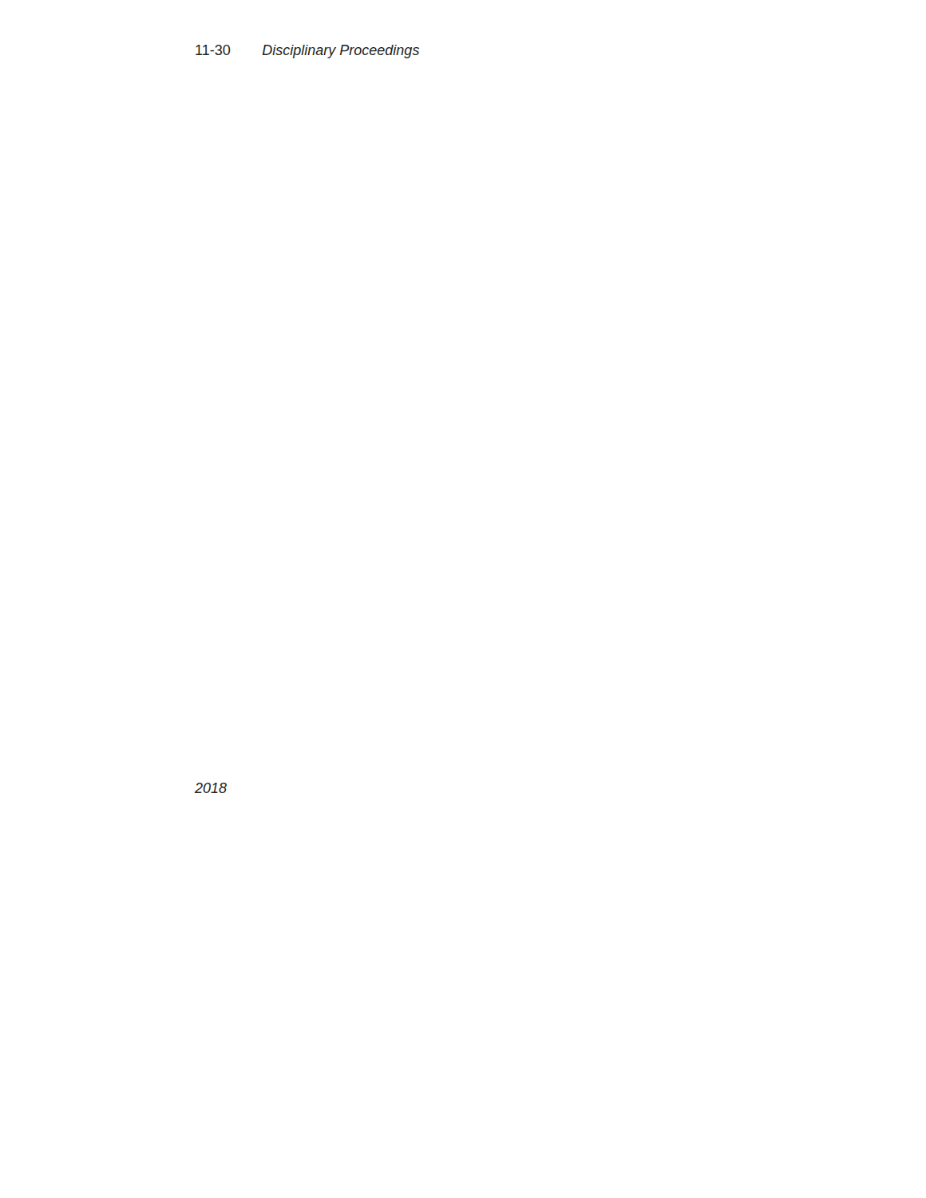11-30 Disciplinary Proceedings
2018